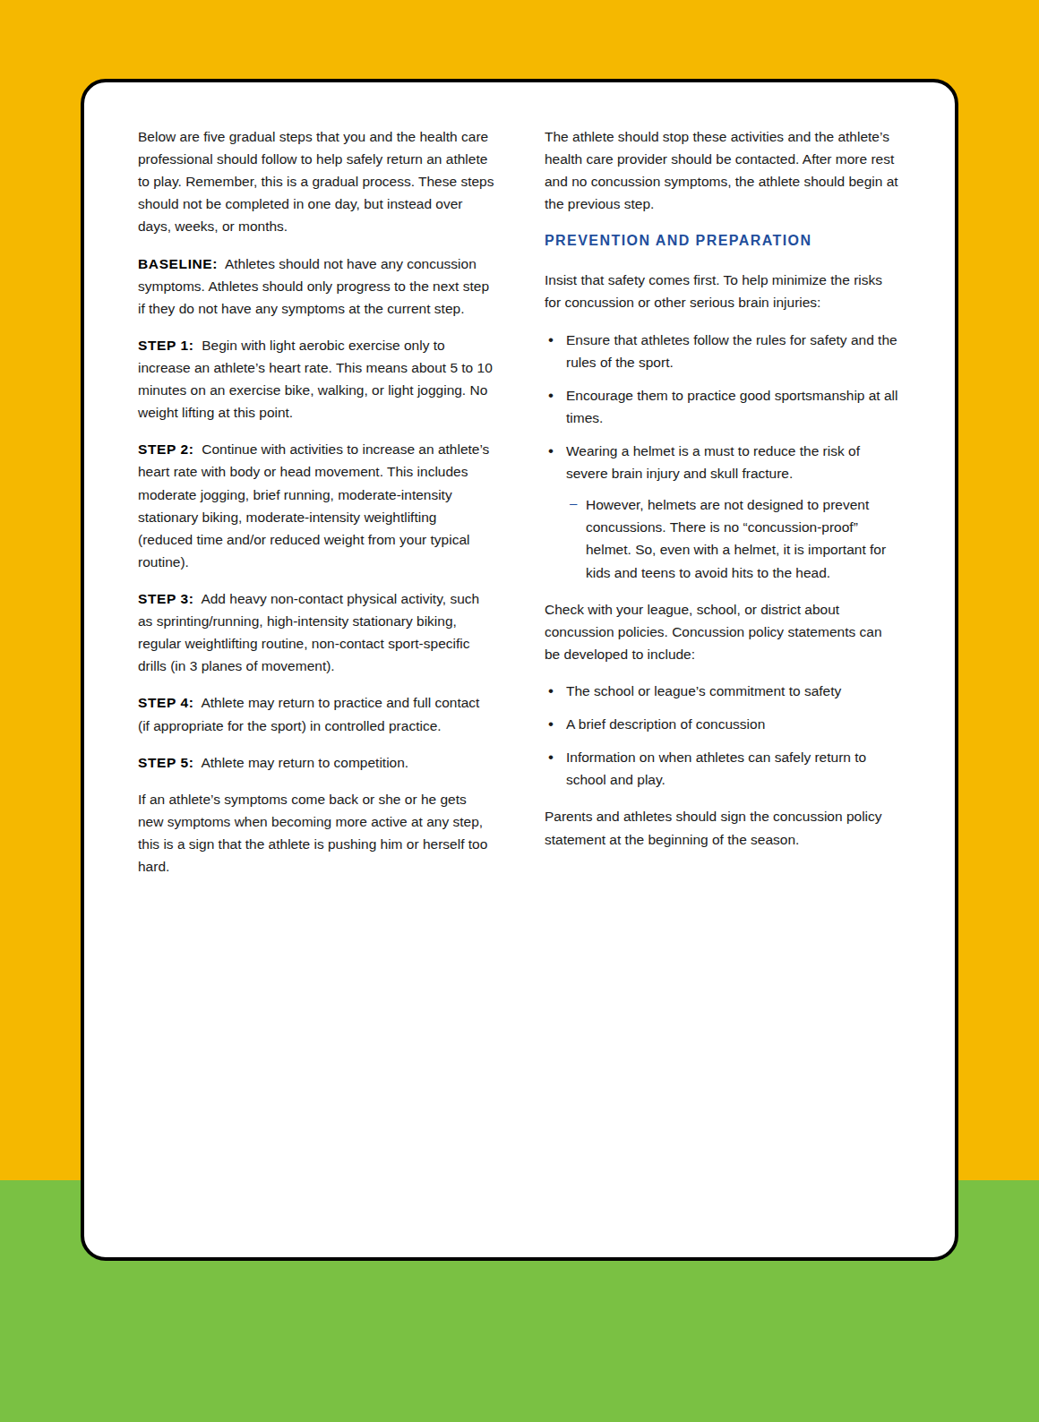Below are five gradual steps that you and the health care professional should follow to help safely return an athlete to play. Remember, this is a gradual process. These steps should not be completed in one day, but instead over days, weeks, or months.
Baseline: Athletes should not have any concussion symptoms. Athletes should only progress to the next step if they do not have any symptoms at the current step.
Step 1: Begin with light aerobic exercise only to increase an athlete’s heart rate. This means about 5 to 10 minutes on an exercise bike, walking, or light jogging. No weight lifting at this point.
Step 2: Continue with activities to increase an athlete’s heart rate with body or head movement. This includes moderate jogging, brief running, moderate-intensity stationary biking, moderate-intensity weightlifting (reduced time and/or reduced weight from your typical routine).
Step 3: Add heavy non-contact physical activity, such as sprinting/running, high-intensity stationary biking, regular weightlifting routine, non-contact sport-specific drills (in 3 planes of movement).
Step 4: Athlete may return to practice and full contact (if appropriate for the sport) in controlled practice.
Step 5: Athlete may return to competition.
If an athlete’s symptoms come back or she or he gets new symptoms when becoming more active at any step, this is a sign that the athlete is pushing him or herself too hard.
The athlete should stop these activities and the athlete’s health care provider should be contacted. After more rest and no concussion symptoms, the athlete should begin at the previous step.
Prevention and Preparation
Insist that safety comes first. To help minimize the risks for concussion or other serious brain injuries:
Ensure that athletes follow the rules for safety and the rules of the sport.
Encourage them to practice good sportsmanship at all times.
Wearing a helmet is a must to reduce the risk of severe brain injury and skull fracture.
However, helmets are not designed to prevent concussions. There is no “concussion-proof” helmet. So, even with a helmet, it is important for kids and teens to avoid hits to the head.
Check with your league, school, or district about concussion policies. Concussion policy statements can be developed to include:
The school or league’s commitment to safety
A brief description of concussion
Information on when athletes can safely return to school and play.
Parents and athletes should sign the concussion policy statement at the beginning of the season.